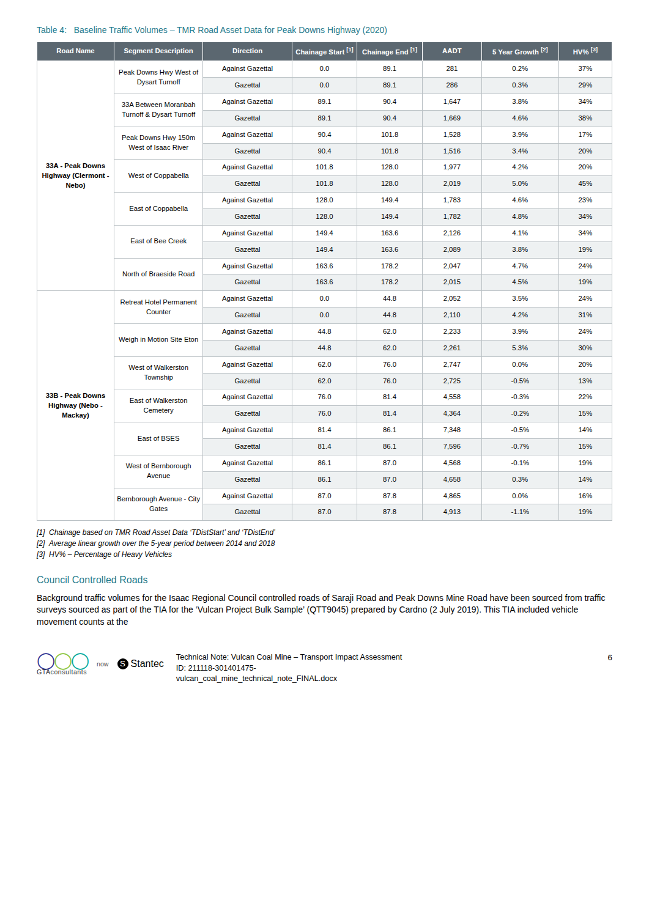Table 4: Baseline Traffic Volumes – TMR Road Asset Data for Peak Downs Highway (2020)
| Road Name | Segment Description | Direction | Chainage Start [1] | Chainage End [1] | AADT | 5 Year Growth [2] | HV% [3] |
| --- | --- | --- | --- | --- | --- | --- | --- |
| 33A - Peak Downs Highway (Clermont - Nebo) | Peak Downs Hwy West of Dysart Turnoff | Against Gazettal | 0.0 | 89.1 | 281 | 0.2% | 37% |
| Gazettal | 0.0 | 89.1 | 286 | 0.3% | 29% |
| 33A Between Moranbah Turnoff & Dysart Turnoff | Against Gazettal | 89.1 | 90.4 | 1,647 | 3.8% | 34% |
| Gazettal | 89.1 | 90.4 | 1,669 | 4.6% | 38% |
| Peak Downs Hwy 150m West of Isaac River | Against Gazettal | 90.4 | 101.8 | 1,528 | 3.9% | 17% |
| Gazettal | 90.4 | 101.8 | 1,516 | 3.4% | 20% |
| West of Coppabella | Against Gazettal | 101.8 | 128.0 | 1,977 | 4.2% | 20% |
| Gazettal | 101.8 | 128.0 | 2,019 | 5.0% | 45% |
| East of Coppabella | Against Gazettal | 128.0 | 149.4 | 1,783 | 4.6% | 23% |
| Gazettal | 128.0 | 149.4 | 1,782 | 4.8% | 34% |
| East of Bee Creek | Against Gazettal | 149.4 | 163.6 | 2,126 | 4.1% | 34% |
| Gazettal | 149.4 | 163.6 | 2,089 | 3.8% | 19% |
| North of Braeside Road | Against Gazettal | 163.6 | 178.2 | 2,047 | 4.7% | 24% |
| Gazettal | 163.6 | 178.2 | 2,015 | 4.5% | 19% |
| 33B - Peak Downs Highway (Nebo - Mackay) | Retreat Hotel Permanent Counter | Against Gazettal | 0.0 | 44.8 | 2,052 | 3.5% | 24% |
| Gazettal | 0.0 | 44.8 | 2,110 | 4.2% | 31% |
| Weigh in Motion Site Eton | Against Gazettal | 44.8 | 62.0 | 2,233 | 3.9% | 24% |
| Gazettal | 44.8 | 62.0 | 2,261 | 5.3% | 30% |
| West of Walkerston Township | Against Gazettal | 62.0 | 76.0 | 2,747 | 0.0% | 20% |
| Gazettal | 62.0 | 76.0 | 2,725 | -0.5% | 13% |
| East of Walkerston Cemetery | Against Gazettal | 76.0 | 81.4 | 4,558 | -0.3% | 22% |
| Gazettal | 76.0 | 81.4 | 4,364 | -0.2% | 15% |
| East of BSES | Against Gazettal | 81.4 | 86.1 | 7,348 | -0.5% | 14% |
| Gazettal | 81.4 | 86.1 | 7,596 | -0.7% | 15% |
| West of Bernborough Avenue | Against Gazettal | 86.1 | 87.0 | 4,568 | -0.1% | 19% |
| Gazettal | 86.1 | 87.0 | 4,658 | 0.3% | 14% |
| Bernborough Avenue - City Gates | Against Gazettal | 87.0 | 87.8 | 4,865 | 0.0% | 16% |
| Gazettal | 87.0 | 87.8 | 4,913 | -1.1% | 19% |
[1] Chainage based on TMR Road Asset Data ‘TDistStart’ and ‘TDistEnd’
[2] Average linear growth over the 5-year period between 2014 and 2018
[3] HV% – Percentage of Heavy Vehicles
Council Controlled Roads
Background traffic volumes for the Isaac Regional Council controlled roads of Saraji Road and Peak Downs Mine Road have been sourced from traffic surveys sourced as part of the TIA for the ‘Vulcan Project Bulk Sample’ (QTT9045) prepared by Cardno (2 July 2019). This TIA included vehicle movement counts at the
◯◯◯
GTAconsultants
now
SStantec
Technical Note: Vulcan Coal Mine – Transport Impact Assessment
ID: 211118-301401475-
vulcan_coal_mine_technical_note_FINAL.docx
6